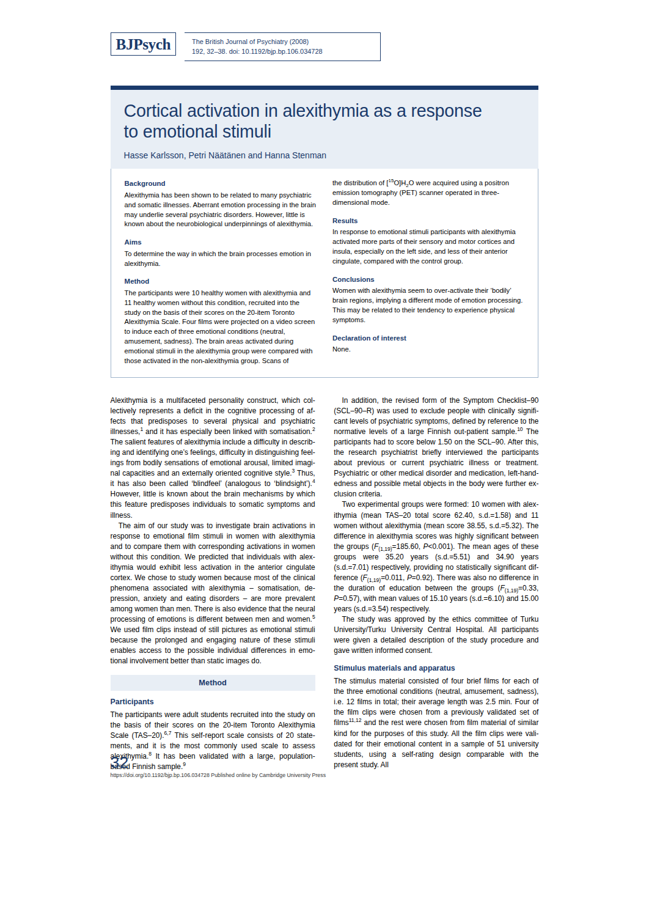BJ Psych
The British Journal of Psychiatry (2008)
192, 32–38. doi: 10.1192/bjp.bp.106.034728
Cortical activation in alexithymia as a response
to emotional stimuli
Hasse Karlsson, Petri Näätänen and Hanna Stenman
Background
Alexithymia has been shown to be related to many psychiatric and somatic illnesses. Aberrant emotion processing in the brain may underlie several psychiatric disorders. However, little is known about the neurobiological underpinnings of alexithymia.
Aims
To determine the way in which the brain processes emotion in alexithymia.
Method
The participants were 10 healthy women with alexithymia and 11 healthy women without this condition, recruited into the study on the basis of their scores on the 20-item Toronto Alexithymia Scale. Four films were projected on a video screen to induce each of three emotional conditions (neutral, amusement, sadness). The brain areas activated during emotional stimuli in the alexithymia group were compared with those activated in the non-alexithymia group. Scans of
the distribution of [15O]H2O were acquired using a positron emission tomography (PET) scanner operated in three-dimensional mode.
Results
In response to emotional stimuli participants with alexithymia activated more parts of their sensory and motor cortices and insula, especially on the left side, and less of their anterior cingulate, compared with the control group.
Conclusions
Women with alexithymia seem to over-activate their ‘bodily’ brain regions, implying a different mode of emotion processing. This may be related to their tendency to experience physical symptoms.
Declaration of interest
None.
Alexithymia is a multifaceted personality construct, which collectively represents a deficit in the cognitive processing of affects that predisposes to several physical and psychiatric illnesses,1 and it has especially been linked with somatisation.2 The salient features of alexithymia include a difficulty in describing and identifying one’s feelings, difficulty in distinguishing feelings from bodily sensations of emotional arousal, limited imaginal capacities and an externally oriented cognitive style.3 Thus, it has also been called ‘blindfeel’ (analogous to ‘blindsight’).4 However, little is known about the brain mechanisms by which this feature predisposes individuals to somatic symptoms and illness.
The aim of our study was to investigate brain activations in response to emotional film stimuli in women with alexithymia and to compare them with corresponding activations in women without this condition. We predicted that individuals with alexithymia would exhibit less activation in the anterior cingulate cortex. We chose to study women because most of the clinical phenomena associated with alexithymia – somatisation, depression, anxiety and eating disorders – are more prevalent among women than men. There is also evidence that the neural processing of emotions is different between men and women.5 We used film clips instead of still pictures as emotional stimuli because the prolonged and engaging nature of these stimuli enables access to the possible individual differences in emotional involvement better than static images do.
Method
Participants
The participants were adult students recruited into the study on the basis of their scores on the 20-item Toronto Alexithymia Scale (TAS–20).6,7 This self-report scale consists of 20 statements, and it is the most commonly used scale to assess alexithymia.8 It has been validated with a large, population-based Finnish sample.9
In addition, the revised form of the Symptom Checklist–90 (SCL–90–R) was used to exclude people with clinically significant levels of psychiatric symptoms, defined by reference to the normative levels of a large Finnish out-patient sample.10 The participants had to score below 1.50 on the SCL–90. After this, the research psychiatrist briefly interviewed the participants about previous or current psychiatric illness or treatment. Psychiatric or other medical disorder and medication, left-handedness and possible metal objects in the body were further exclusion criteria.
Two experimental groups were formed: 10 women with alexithymia (mean TAS–20 total score 62.40, s.d.=1.58) and 11 women without alexithymia (mean score 38.55, s.d.=5.32). The difference in alexithymia scores was highly significant between the groups (F(1,19)=185.60, P<0.001). The mean ages of these groups were 35.20 years (s.d.=5.51) and 34.90 years (s.d.=7.01) respectively, providing no statistically significant difference (F(1,19)=0.011, P=0.92). There was also no difference in the duration of education between the groups (F(1,19)=0.33, P=0.57), with mean values of 15.10 years (s.d.=6.10) and 15.00 years (s.d.=3.54) respectively.
The study was approved by the ethics committee of Turku University/Turku University Central Hospital. All participants were given a detailed description of the study procedure and gave written informed consent.
Stimulus materials and apparatus
The stimulus material consisted of four brief films for each of the three emotional conditions (neutral, amusement, sadness), i.e. 12 films in total; their average length was 2.5 min. Four of the film clips were chosen from a previously validated set of films11,12 and the rest were chosen from film material of similar kind for the purposes of this study. All the film clips were validated for their emotional content in a sample of 51 university students, using a self-rating design comparable with the present study. All
32
https://doi.org/10.1192/bjp.bp.106.034728 Published online by Cambridge University Press